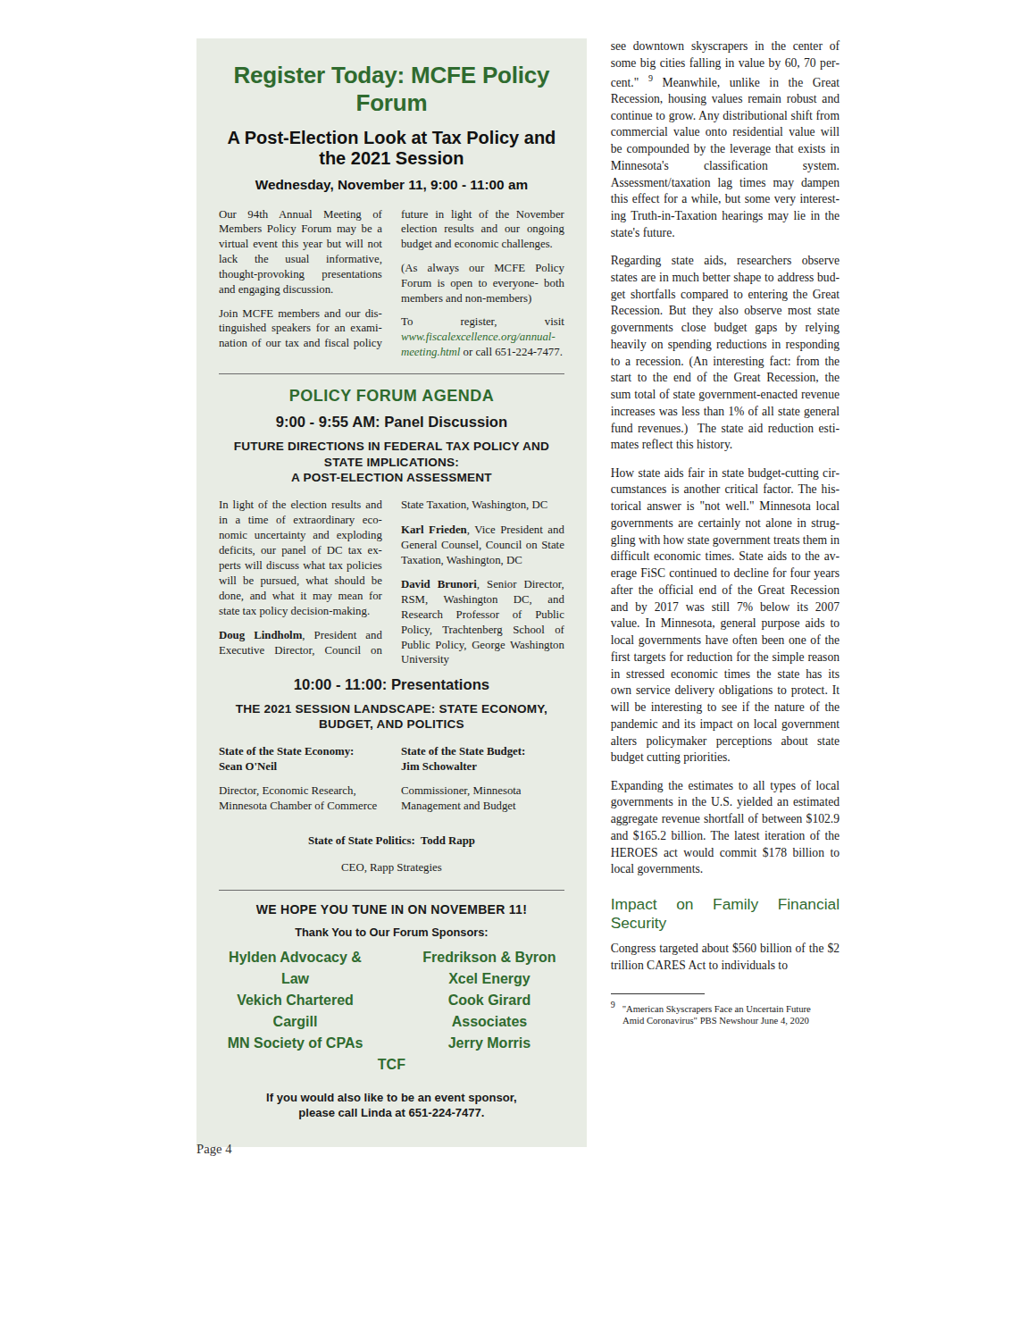Register Today: MCFE Policy Forum
A Post-Election Look at Tax Policy and the 2021 Session
Wednesday, November 11, 9:00 - 11:00 am
Our 94th Annual Meeting of Members Policy Forum may be a virtual event this year but will not lack the usual informative, thought-provoking presentations and engaging discussion.
Join MCFE members and our distinguished speakers for an examination of our tax and fiscal policy future in light of the November election results and our ongoing budget and economic challenges.
(As always our MCFE Policy Forum is open to everyone- both members and non-members)
To register, visit www.fiscalexcellence.org/annual-meeting.html or call 651-224-7477.
POLICY FORUM AGENDA
9:00 - 9:55 AM: Panel Discussion
FUTURE DIRECTIONS IN FEDERAL TAX POLICY AND STATE IMPLICATIONS:
A POST-ELECTION ASSESSMENT
In light of the election results and in a time of extraordinary economic uncertainty and exploding deficits, our panel of DC tax experts will discuss what tax policies will be pursued, what should be done, and what it may mean for state tax policy decision-making.
Doug Lindholm, President and Executive Director, Council on State Taxation, Washington, DC
Karl Frieden, Vice President and General Counsel, Council on State Taxation, Washington, DC
David Brunori, Senior Director, RSM, Washington DC, and Research Professor of Public Policy, Trachtenberg School of Public Policy, George Washington University
10:00 - 11:00: Presentations
THE 2021 SESSION LANDSCAPE: STATE ECONOMY, BUDGET, AND POLITICS
State of the State Economy:
Sean O'Neil
Director, Economic Research, Minnesota Chamber of Commerce
State of the State Budget:
Jim Schowalter
Commissioner, Minnesota Management and Budget
State of State Politics: Todd Rapp
CEO, Rapp Strategies
WE HOPE YOU TUNE IN ON NOVEMBER 11!
Thank You to Our Forum Sponsors:
Hylden Advocacy & Law
Vekich Chartered
Cargill
MN Society of CPAs
Fredrikson & Byron
Xcel Energy
Cook Girard Associates
Jerry Morris
TCF
If you would also like to be an event sponsor,
please call Linda at 651-224-7477.
see downtown skyscrapers in the center of some big cities falling in value by 60, 70 percent." 9 Meanwhile, unlike in the Great Recession, housing values remain robust and continue to grow. Any distributional shift from commercial value onto residential value will be compounded by the leverage that exists in Minnesota's classification system. Assessment/taxation lag times may dampen this effect for a while, but some very interesting Truth-in-Taxation hearings may lie in the state's future.
Regarding state aids, researchers observe states are in much better shape to address budget shortfalls compared to entering the Great Recession. But they also observe most state governments close budget gaps by relying heavily on spending reductions in responding to a recession. (An interesting fact: from the start to the end of the Great Recession, the sum total of state government-enacted revenue increases was less than 1% of all state general fund revenues.) The state aid reduction estimates reflect this history.
How state aids fair in state budget-cutting circumstances is another critical factor. The historical answer is "not well." Minnesota local governments are certainly not alone in struggling with how state government treats them in difficult economic times. State aids to the average FiSC continued to decline for four years after the official end of the Great Recession and by 2017 was still 7% below its 2007 value. In Minnesota, general purpose aids to local governments have often been one of the first targets for reduction for the simple reason in stressed economic times the state has its own service delivery obligations to protect. It will be interesting to see if the nature of the pandemic and its impact on local government alters policymaker perceptions about state budget cutting priorities.
Expanding the estimates to all types of local governments in the U.S. yielded an estimated aggregate revenue shortfall of between $102.9 and $165.2 billion. The latest iteration of the HEROES act would commit $178 billion to local governments.
Impact on Family Financial Security
Congress targeted about $560 billion of the $2 trillion CARES Act to individuals to
9 "American Skyscrapers Face an Uncertain Future
Amid Coronavirus" PBS Newshour June 4, 2020
Page 4